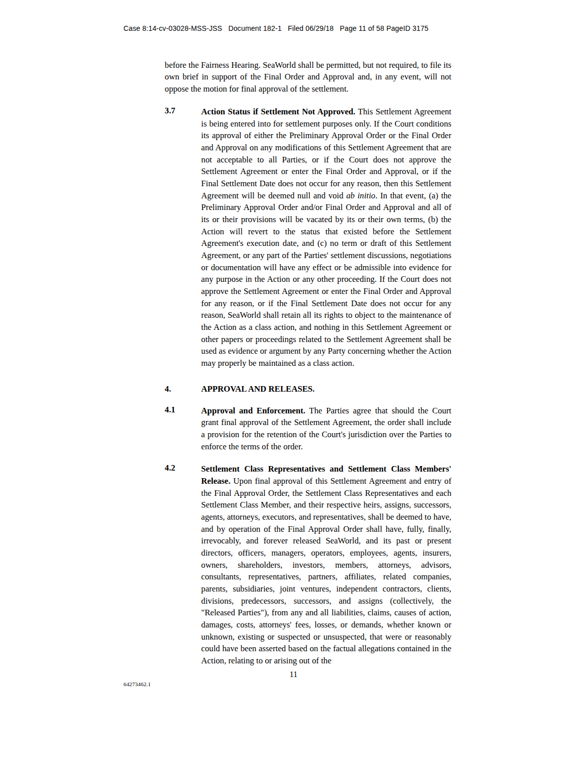Case 8:14-cv-03028-MSS-JSS Document 182-1 Filed 06/29/18 Page 11 of 58 PageID 3175
before the Fairness Hearing. SeaWorld shall be permitted, but not required, to file its own brief in support of the Final Order and Approval and, in any event, will not oppose the motion for final approval of the settlement.
3.7
Action Status if Settlement Not Approved. This Settlement Agreement is being entered into for settlement purposes only. If the Court conditions its approval of either the Preliminary Approval Order or the Final Order and Approval on any modifications of this Settlement Agreement that are not acceptable to all Parties, or if the Court does not approve the Settlement Agreement or enter the Final Order and Approval, or if the Final Settlement Date does not occur for any reason, then this Settlement Agreement will be deemed null and void ab initio. In that event, (a) the Preliminary Approval Order and/or Final Order and Approval and all of its or their provisions will be vacated by its or their own terms, (b) the Action will revert to the status that existed before the Settlement Agreement's execution date, and (c) no term or draft of this Settlement Agreement, or any part of the Parties' settlement discussions, negotiations or documentation will have any effect or be admissible into evidence for any purpose in the Action or any other proceeding. If the Court does not approve the Settlement Agreement or enter the Final Order and Approval for any reason, or if the Final Settlement Date does not occur for any reason, SeaWorld shall retain all its rights to object to the maintenance of the Action as a class action, and nothing in this Settlement Agreement or other papers or proceedings related to the Settlement Agreement shall be used as evidence or argument by any Party concerning whether the Action may properly be maintained as a class action.
4. APPROVAL AND RELEASES.
4.1
Approval and Enforcement. The Parties agree that should the Court grant final approval of the Settlement Agreement, the order shall include a provision for the retention of the Court's jurisdiction over the Parties to enforce the terms of the order.
4.2
Settlement Class Representatives and Settlement Class Members' Release. Upon final approval of this Settlement Agreement and entry of the Final Approval Order, the Settlement Class Representatives and each Settlement Class Member, and their respective heirs, assigns, successors, agents, attorneys, executors, and representatives, shall be deemed to have, and by operation of the Final Approval Order shall have, fully, finally, irrevocably, and forever released SeaWorld, and its past or present directors, officers, managers, operators, employees, agents, insurers, owners, shareholders, investors, members, attorneys, advisors, consultants, representatives, partners, affiliates, related companies, parents, subsidiaries, joint ventures, independent contractors, clients, divisions, predecessors, successors, and assigns (collectively, the "Released Parties"), from any and all liabilities, claims, causes of action, damages, costs, attorneys' fees, losses, or demands, whether known or unknown, existing or suspected or unsuspected, that were or reasonably could have been asserted based on the factual allegations contained in the Action, relating to or arising out of the
11
64273462.1